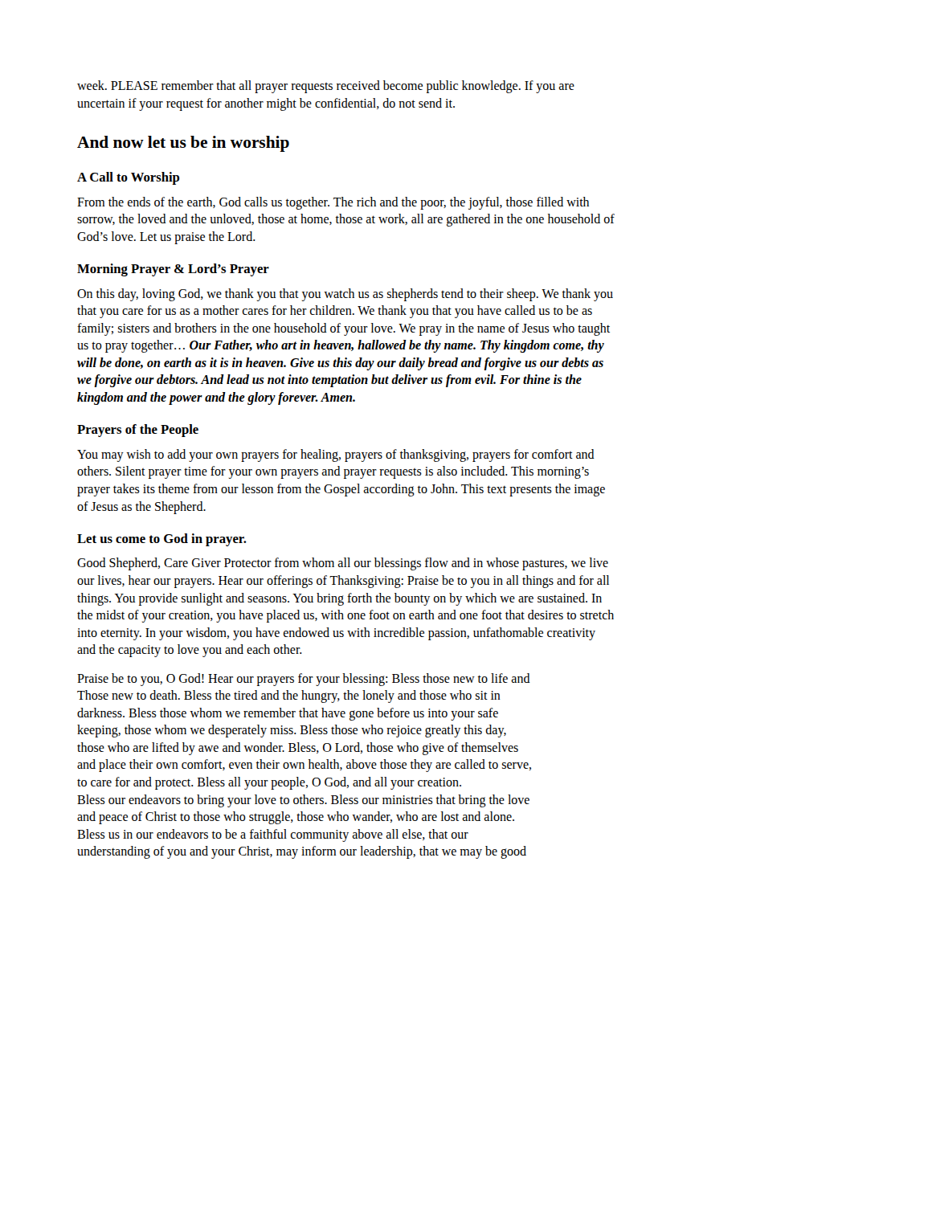week. PLEASE remember that all prayer requests received become public knowledge. If you are uncertain if your request for another might be confidential, do not send it.
And now let us be in worship
A Call to Worship
From the ends of the earth, God calls us together. The rich and the poor, the joyful, those filled with sorrow, the loved and the unloved, those at home, those at work, all are gathered in the one household of God’s love. Let us praise the Lord.
Morning Prayer & Lord’s Prayer
On this day, loving God, we thank you that you watch us as shepherds tend to their sheep. We thank you that you care for us as a mother cares for her children. We thank you that you have called us to be as family; sisters and brothers in the one household of your love. We pray in the name of Jesus who taught us to pray together… Our Father, who art in heaven, hallowed be thy name. Thy kingdom come, thy will be done, on earth as it is in heaven. Give us this day our daily bread and forgive us our debts as we forgive our debtors. And lead us not into temptation but deliver us from evil. For thine is the kingdom and the power and the glory forever. Amen.
Prayers of the People
You may wish to add your own prayers for healing, prayers of thanksgiving, prayers for comfort and others. Silent prayer time for your own prayers and prayer requests is also included. This morning’s prayer takes its theme from our lesson from the Gospel according to John. This text presents the image of Jesus as the Shepherd.
Let us come to God in prayer.
Good Shepherd, Care Giver Protector from whom all our blessings flow and in whose pastures, we live our lives, hear our prayers. Hear our offerings of Thanksgiving: Praise be to you in all things and for all things. You provide sunlight and seasons. You bring forth the bounty on by which we are sustained. In the midst of your creation, you have placed us, with one foot on earth and one foot that desires to stretch into eternity. In your wisdom, you have endowed us with incredible passion, unfathomable creativity and the capacity to love you and each other.
Praise be to you, O God! Hear our prayers for your blessing: Bless those new to life and
Those new to death. Bless the tired and the hungry, the lonely and those who sit in
darkness. Bless those whom we remember that have gone before us into your safe
keeping, those whom we desperately miss. Bless those who rejoice greatly this day,
those who are lifted by awe and wonder. Bless, O Lord, those who give of themselves
and place their own comfort, even their own health, above those they are called to serve,
to care for and protect. Bless all your people, O God, and all your creation.
Bless our endeavors to bring your love to others. Bless our ministries that bring the love
and peace of Christ to those who struggle, those who wander, who are lost and alone.
Bless us in our endeavors to be a faithful community above all else, that our
understanding of you and your Christ, may inform our leadership, that we may be good